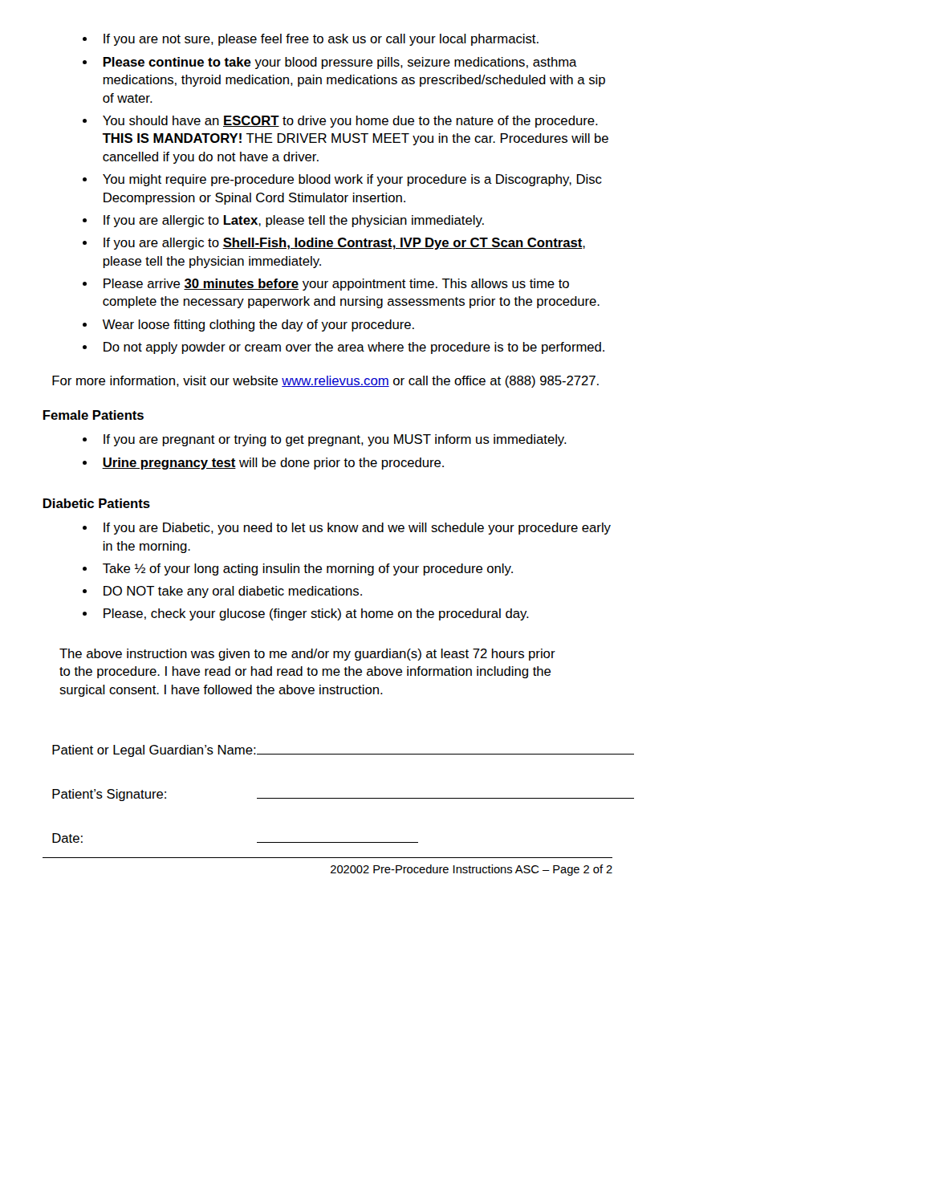If you are not sure, please feel free to ask us or call your local pharmacist.
Please continue to take your blood pressure pills, seizure medications, asthma medications, thyroid medication, pain medications as prescribed/scheduled with a sip of water.
You should have an ESCORT to drive you home due to the nature of the procedure. THIS IS MANDATORY! THE DRIVER MUST MEET you in the car. Procedures will be cancelled if you do not have a driver.
You might require pre-procedure blood work if your procedure is a Discography, Disc Decompression or Spinal Cord Stimulator insertion.
If you are allergic to Latex, please tell the physician immediately.
If you are allergic to Shell-Fish, Iodine Contrast, IVP Dye or CT Scan Contrast, please tell the physician immediately.
Please arrive 30 minutes before your appointment time. This allows us time to complete the necessary paperwork and nursing assessments prior to the procedure.
Wear loose fitting clothing the day of your procedure.
Do not apply powder or cream over the area where the procedure is to be performed.
For more information, visit our website www.relievus.com or call the office at (888) 985-2727.
Female Patients
If you are pregnant or trying to get pregnant, you MUST inform us immediately.
Urine pregnancy test will be done prior to the procedure.
Diabetic Patients
If you are Diabetic, you need to let us know and we will schedule your procedure early in the morning.
Take ½ of your long acting insulin the morning of your procedure only.
DO NOT take any oral diabetic medications.
Please, check your glucose (finger stick) at home on the procedural day.
The above instruction was given to me and/or my guardian(s) at least 72 hours prior to the procedure. I have read or had read to me the above information including the surgical consent. I have followed the above instruction.
| Patient or Legal Guardian’s Name: | |
| Patient’s Signature: | |
| Date: | |
202002 Pre-Procedure Instructions ASC – Page 2 of 2